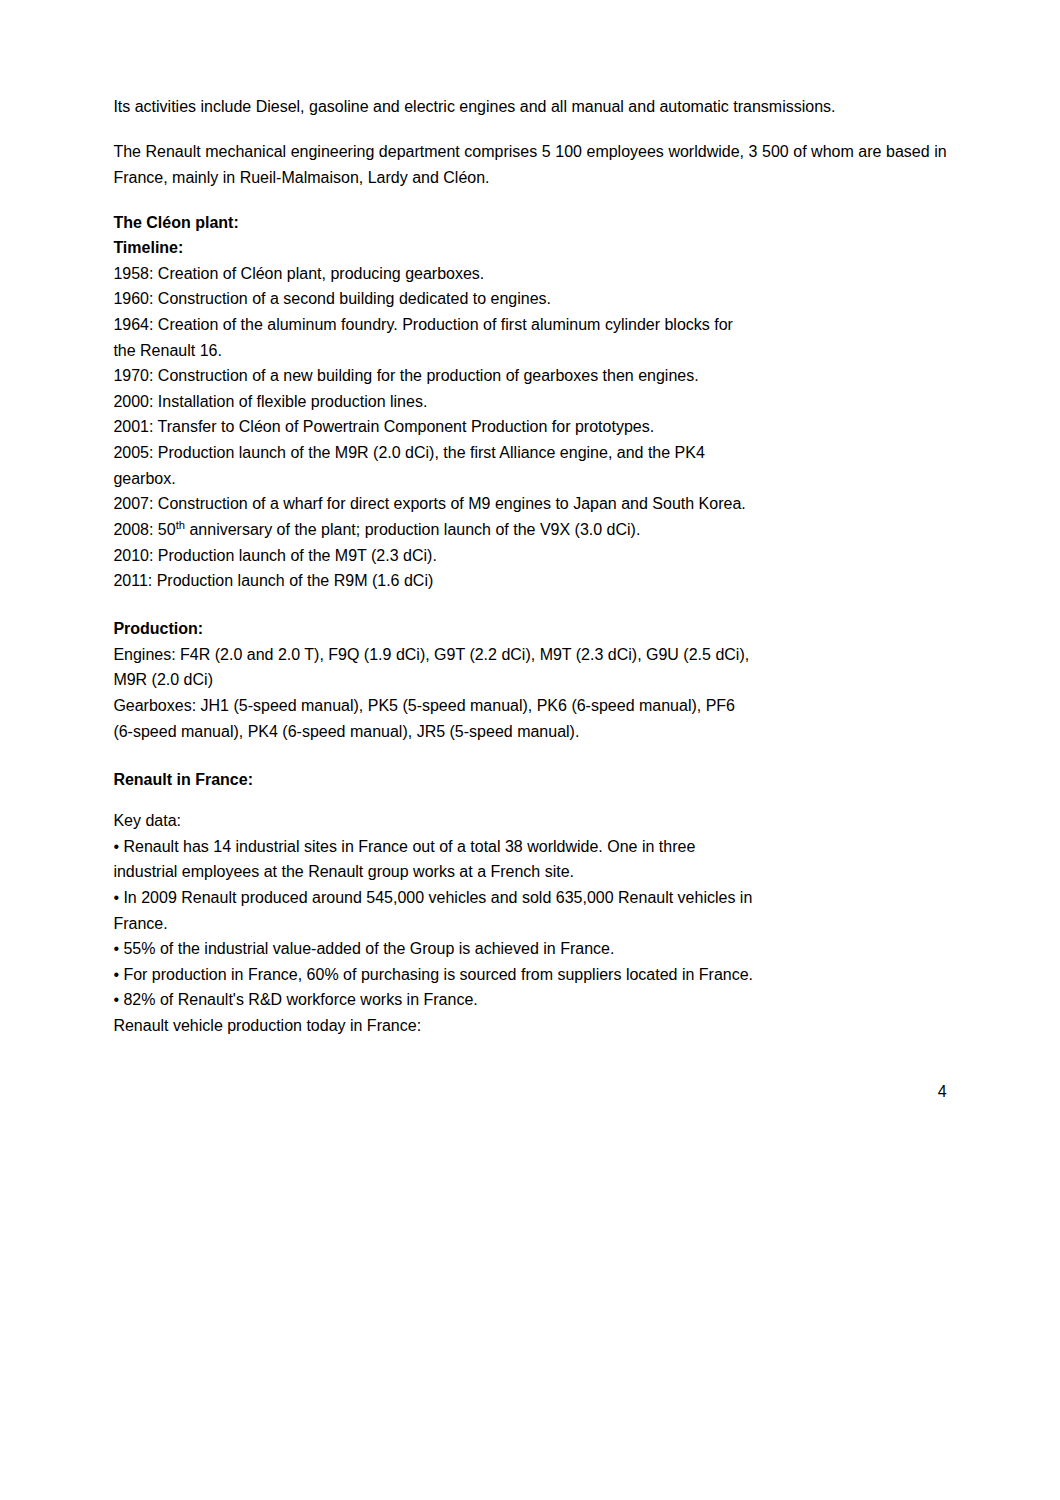Its activities include Diesel, gasoline and electric engines and all manual and automatic transmissions.
The Renault mechanical engineering department comprises 5 100 employees worldwide, 3 500 of whom are based in France, mainly in Rueil-Malmaison, Lardy and Cléon.
The Cléon plant:
Timeline:
1958: Creation of Cléon plant, producing gearboxes.
1960: Construction of a second building dedicated to engines.
1964: Creation of the aluminum foundry. Production of first aluminum cylinder blocks for
the Renault 16.
1970: Construction of a new building for the production of gearboxes then engines.
2000: Installation of flexible production lines.
2001: Transfer to Cléon of Powertrain Component Production for prototypes.
2005: Production launch of the M9R (2.0 dCi), the first Alliance engine, and the PK4
gearbox.
2007: Construction of a wharf for direct exports of M9 engines to Japan and South Korea.
2008: 50th anniversary of the plant; production launch of the V9X (3.0 dCi).
2010: Production launch of the M9T (2.3 dCi).
2011: Production launch of the R9M (1.6 dCi)
Production:
Engines: F4R (2.0 and 2.0 T), F9Q (1.9 dCi), G9T (2.2 dCi), M9T (2.3 dCi), G9U (2.5 dCi),
M9R (2.0 dCi)
Gearboxes: JH1 (5-speed manual), PK5 (5-speed manual), PK6 (6-speed manual), PF6
(6-speed manual), PK4 (6-speed manual), JR5 (5-speed manual).
Renault in France:
Key data:
• Renault has 14 industrial sites in France out of a total 38 worldwide. One in three
industrial employees at the Renault group works at a French site.
• In 2009 Renault produced around 545,000 vehicles and sold 635,000 Renault vehicles in
France.
• 55% of the industrial value-added of the Group is achieved in France.
• For production in France, 60% of purchasing is sourced from suppliers located in France.
• 82% of Renault's R&D workforce works in France.
Renault vehicle production today in France:
4